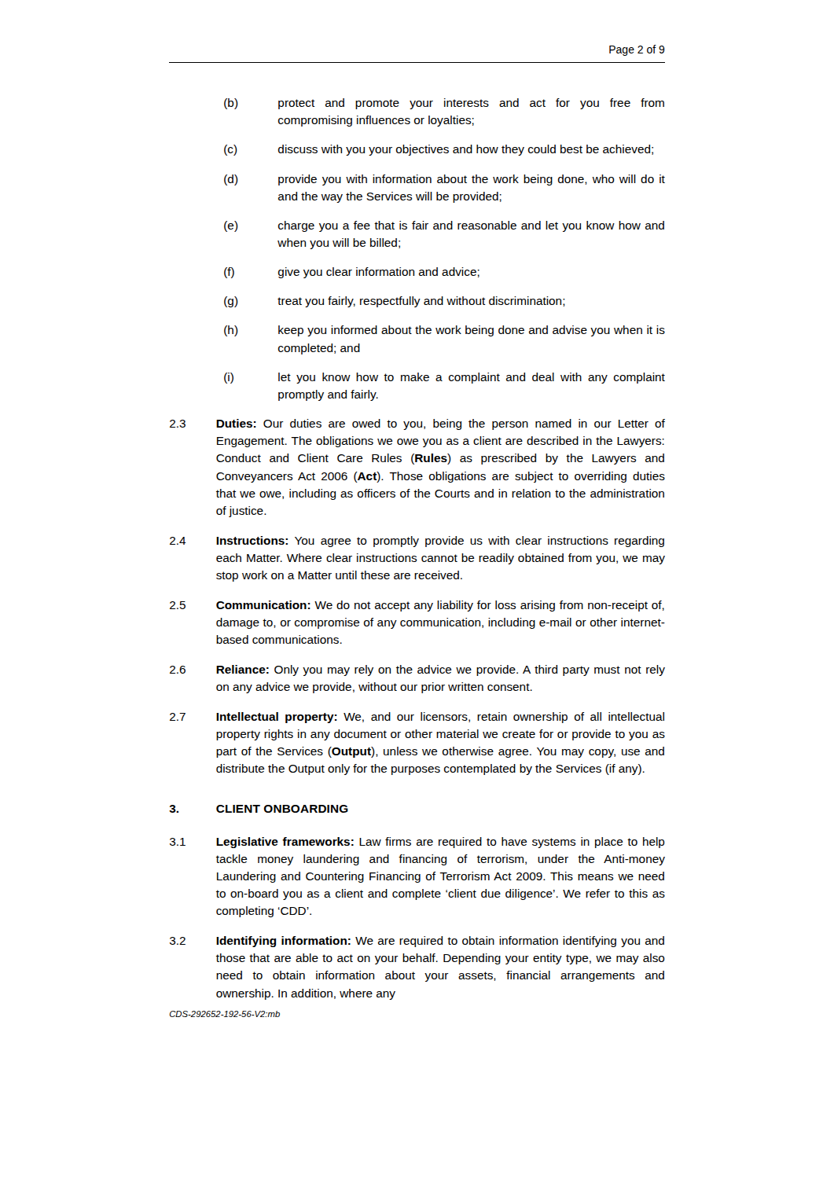Page 2 of 9
(b)
protect and promote your interests and act for you free from compromising influences or loyalties;
(c)
discuss with you your objectives and how they could best be achieved;
(d)
provide you with information about the work being done, who will do it and the way the Services will be provided;
(e)
charge you a fee that is fair and reasonable and let you know how and when you will be billed;
(f)
give you clear information and advice;
(g)
treat you fairly, respectfully and without discrimination;
(h)
keep you informed about the work being done and advise you when it is completed; and
(i)
let you know how to make a complaint and deal with any complaint promptly and fairly.
2.3
Duties: Our duties are owed to you, being the person named in our Letter of Engagement. The obligations we owe you as a client are described in the Lawyers: Conduct and Client Care Rules (Rules) as prescribed by the Lawyers and Conveyancers Act 2006 (Act). Those obligations are subject to overriding duties that we owe, including as officers of the Courts and in relation to the administration of justice.
2.4
Instructions: You agree to promptly provide us with clear instructions regarding each Matter. Where clear instructions cannot be readily obtained from you, we may stop work on a Matter until these are received.
2.5
Communication: We do not accept any liability for loss arising from non-receipt of, damage to, or compromise of any communication, including e-mail or other internet-based communications.
2.6
Reliance: Only you may rely on the advice we provide. A third party must not rely on any advice we provide, without our prior written consent.
2.7
Intellectual property: We, and our licensors, retain ownership of all intellectual property rights in any document or other material we create for or provide to you as part of the Services (Output), unless we otherwise agree. You may copy, use and distribute the Output only for the purposes contemplated by the Services (if any).
3.
CLIENT ONBOARDING
3.1
Legislative frameworks: Law firms are required to have systems in place to help tackle money laundering and financing of terrorism, under the Anti-money Laundering and Countering Financing of Terrorism Act 2009. This means we need to on-board you as a client and complete ‘client due diligence’. We refer to this as completing ‘CDD’.
3.2
Identifying information: We are required to obtain information identifying you and those that are able to act on your behalf. Depending your entity type, we may also need to obtain information about your assets, financial arrangements and ownership. In addition, where any
CDS-292652-192-56-V2:mb